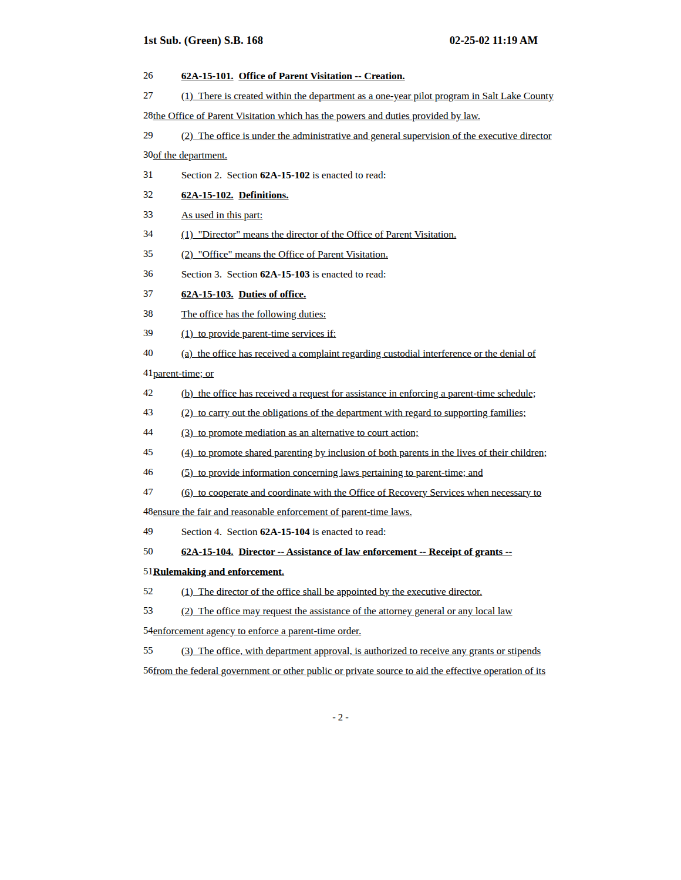1st Sub. (Green) S.B. 168
02-25-02 11:19 AM
| 26 | 62A-15-101. Office of Parent Visitation -- Creation. |
| 27 | (1) There is created within the department as a one-year pilot program in Salt Lake County |
| 28 | the Office of Parent Visitation which has the powers and duties provided by law. |
| 29 | (2) The office is under the administrative and general supervision of the executive director |
| 30 | of the department. |
| 31 | Section 2. Section 62A-15-102 is enacted to read: |
| 32 | 62A-15-102. Definitions. |
| 33 | As used in this part: |
| 34 | (1) "Director" means the director of the Office of Parent Visitation. |
| 35 | (2) "Office" means the Office of Parent Visitation. |
| 36 | Section 3. Section 62A-15-103 is enacted to read: |
| 37 | 62A-15-103. Duties of office. |
| 38 | The office has the following duties: |
| 39 | (1) to provide parent-time services if: |
| 40 | (a) the office has received a complaint regarding custodial interference or the denial of |
| 41 | parent-time; or |
| 42 | (b) the office has received a request for assistance in enforcing a parent-time schedule; |
| 43 | (2) to carry out the obligations of the department with regard to supporting families; |
| 44 | (3) to promote mediation as an alternative to court action; |
| 45 | (4) to promote shared parenting by inclusion of both parents in the lives of their children; |
| 46 | (5) to provide information concerning laws pertaining to parent-time; and |
| 47 | (6) to cooperate and coordinate with the Office of Recovery Services when necessary to |
| 48 | ensure the fair and reasonable enforcement of parent-time laws. |
| 49 | Section 4. Section 62A-15-104 is enacted to read: |
| 50 | 62A-15-104. Director -- Assistance of law enforcement -- Receipt of grants -- |
| 51 | Rulemaking and enforcement. |
| 52 | (1) The director of the office shall be appointed by the executive director. |
| 53 | (2) The office may request the assistance of the attorney general or any local law |
| 54 | enforcement agency to enforce a parent-time order. |
| 55 | (3) The office, with department approval, is authorized to receive any grants or stipends |
| 56 | from the federal government or other public or private source to aid the effective operation of its |
- 2 -